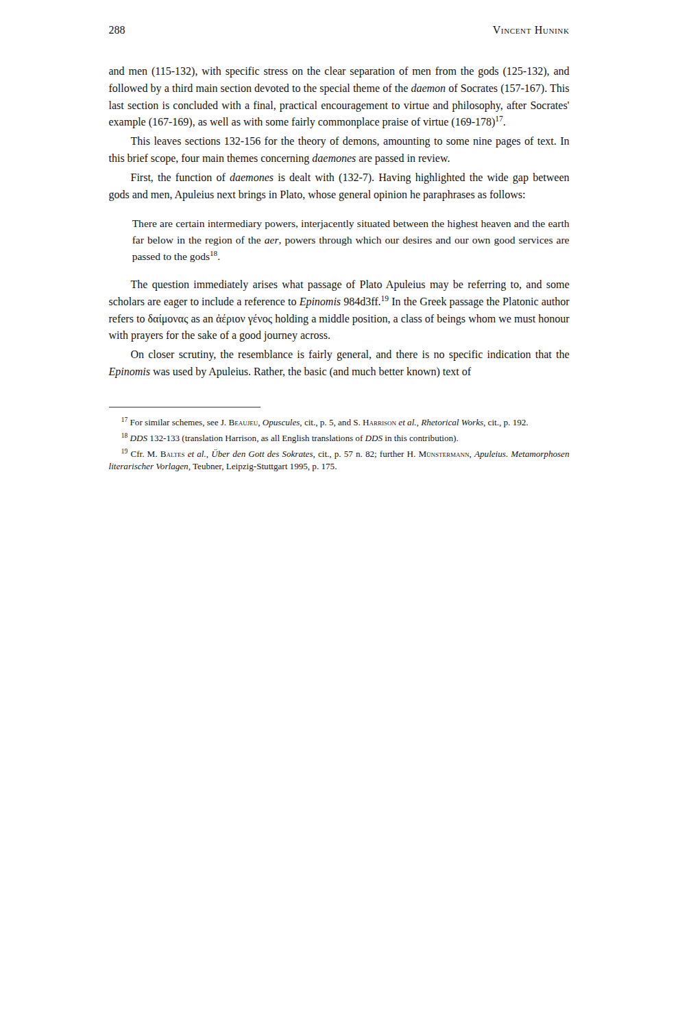288 Vincent Hunink
and men (115-132), with specific stress on the clear separation of men from the gods (125-132), and followed by a third main section devoted to the special theme of the daemon of Socrates (157-167). This last section is concluded with a final, practical encouragement to virtue and philosophy, after Socrates' example (167-169), as well as with some fairly commonplace praise of virtue (169-178)17.
This leaves sections 132-156 for the theory of demons, amounting to some nine pages of text. In this brief scope, four main themes concerning daemones are passed in review.
First, the function of daemones is dealt with (132-7). Having highlighted the wide gap between gods and men, Apuleius next brings in Plato, whose general opinion he paraphrases as follows:
There are certain intermediary powers, interjacently situated between the highest heaven and the earth far below in the region of the aer, powers through which our desires and our own good services are passed to the gods18.
The question immediately arises what passage of Plato Apuleius may be referring to, and some scholars are eager to include a reference to Epinomis 984d3ff.19 In the Greek passage the Platonic author refers to δαίμονας as an ἀέριον γένος holding a middle position, a class of beings whom we must honour with prayers for the sake of a good journey across.
On closer scrutiny, the resemblance is fairly general, and there is no specific indication that the Epinomis was used by Apuleius. Rather, the basic (and much better known) text of
17 For similar schemes, see J. Beaujeu, Opuscules, cit., p. 5, and S. Harrison et al., Rhetorical Works, cit., p. 192.
18 DDS 132-133 (translation Harrison, as all English translations of DDS in this contribution).
19 Cfr. M. Baltes et al., Über den Gott des Sokrates, cit., p. 57 n. 82; further H. Münstermann, Apuleius. Metamorphosen literarischer Vorlagen, Teubner, Leipzig-Stuttgart 1995, p. 175.